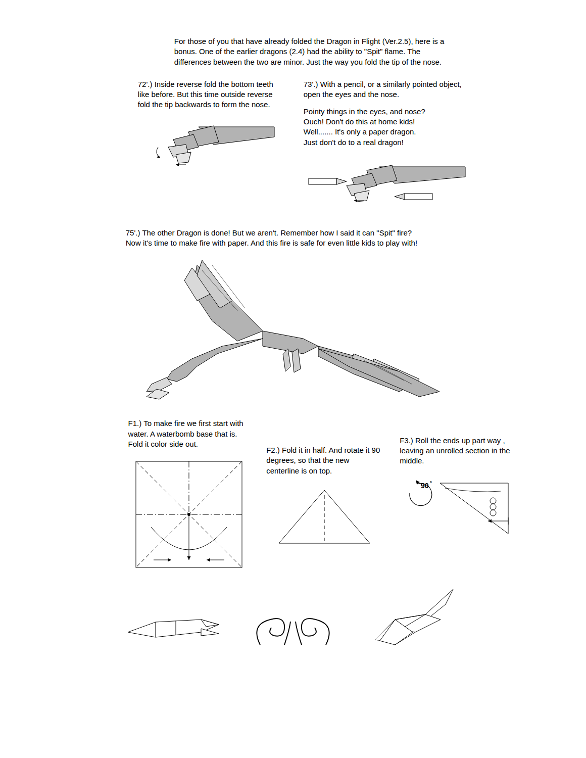For those of you that have already folded the Dragon in Flight (Ver.2.5), here is a bonus. One of the earlier dragons (2.4) had the ability to "Spit" flame. The differences between the two are minor. Just the way you fold the tip of the nose.
72'.) Inside reverse fold the bottom teeth like before. But this time outside reverse fold the tip backwards to form the nose.
73'.) With a pencil, or a similarly pointed object, open the eyes and the nose.
Pointy things in the eyes, and nose?
Ouch! Don't do this at home kids!
Well....... It's only a paper dragon.
Just don't do to a real dragon!
75'.) The other Dragon is done! But we aren't. Remember how I said it can "Spit" fire? Now it's time to make fire with paper. And this fire is safe for even little kids to play with!
F1.) To make fire we first start with water. A waterbomb base that is. Fold it color side out.
F2.) Fold it in half. And rotate it 90 degrees, so that the new centerline is on top.
F3.) Roll the ends up part way , leaving an unrolled section in the middle.
90 °